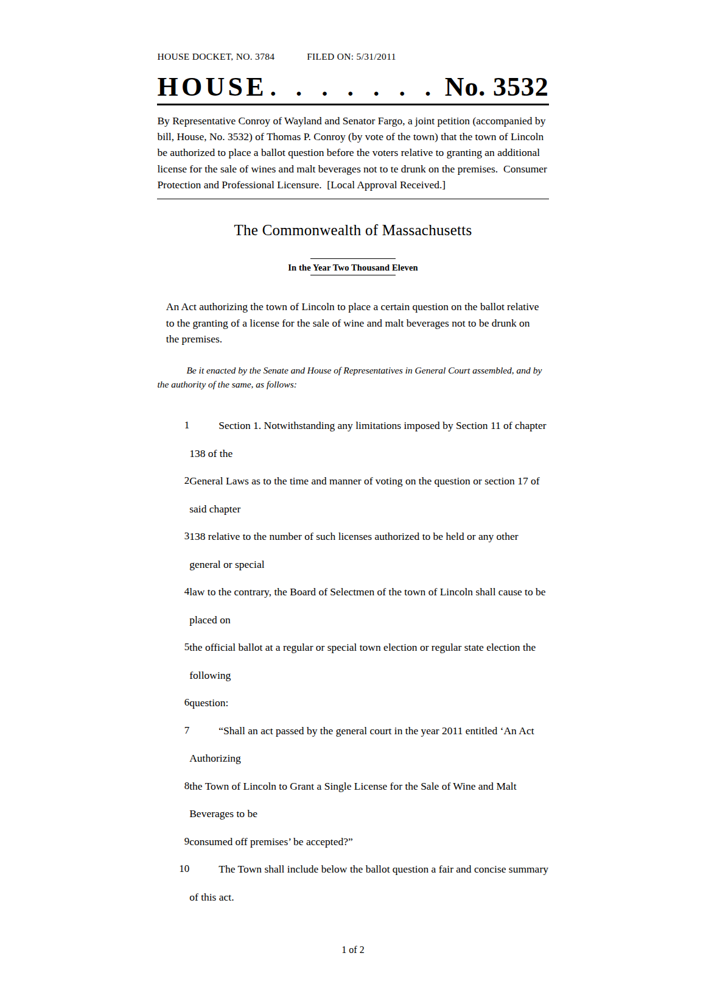HOUSE DOCKET, NO. 3784FILED ON: 5/31/2011
HOUSE . . . . . . . . . . . . . . . No. 3532
By Representative Conroy of Wayland and Senator Fargo, a joint petition (accompanied by bill, House, No. 3532) of Thomas P. Conroy (by vote of the town) that the town of Lincoln be authorized to place a ballot question before the voters relative to granting an additional license for the sale of wines and malt beverages not to te drunk on the premises. Consumer Protection and Professional Licensure. [Local Approval Received.]
The Commonwealth of Massachusetts
In the Year Two Thousand Eleven
An Act authorizing the town of Lincoln to place a certain question on the ballot relative to the granting of a license for the sale of wine and malt beverages not to be drunk on the premises.
Be it enacted by the Senate and House of Representatives in General Court assembled, and by the authority of the same, as follows:
| 1 | Section 1. Notwithstanding any limitations imposed by Section 11 of chapter 138 of the |
| 2 | General Laws as to the time and manner of voting on the question or section 17 of said chapter |
| 3 | 138 relative to the number of such licenses authorized to be held or any other general or special |
| 4 | law to the contrary, the Board of Selectmen of the town of Lincoln shall cause to be placed on |
| 5 | the official ballot at a regular or special town election or regular state election the following |
| 6 | question: |
| 7 | “Shall an act passed by the general court in the year 2011 entitled ‘An Act Authorizing |
| 8 | the Town of Lincoln to Grant a Single License for the Sale of Wine and Malt Beverages to be |
| 9 | consumed off premises’ be accepted?” |
| 10 | The Town shall include below the ballot question a fair and concise summary of this act. |
1 of 2